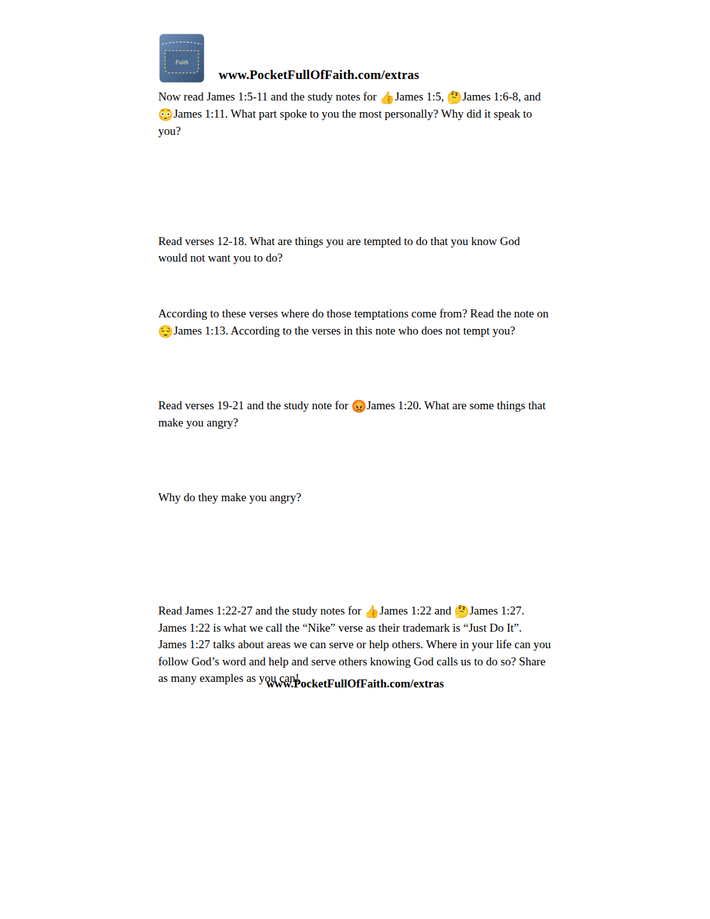www.PocketFullOfFaith.com/extras
Now read James 1:5-11 and the study notes for 👍James 1:5, 🤔James 1:6-8, and 😳James 1:11. What part spoke to you the most personally? Why did it speak to you?
Read verses 12-18. What are things you are tempted to do that you know God would not want you to do?
According to these verses where do those temptations come from? Read the note on 😌James 1:13. According to the verses in this note who does not tempt you?
Read verses 19-21 and the study note for 😡James 1:20. What are some things that make you angry?
Why do they make you angry?
Read James 1:22-27 and the study notes for 👍James 1:22 and 🤔James 1:27. James 1:22 is what we call the “Nike” verse as their trademark is “Just Do It”. James 1:27 talks about areas we can serve or help others. Where in your life can you follow God’s word and help and serve others knowing God calls us to do so? Share as many examples as you can!
www.PocketFullOfFaith.com/extras